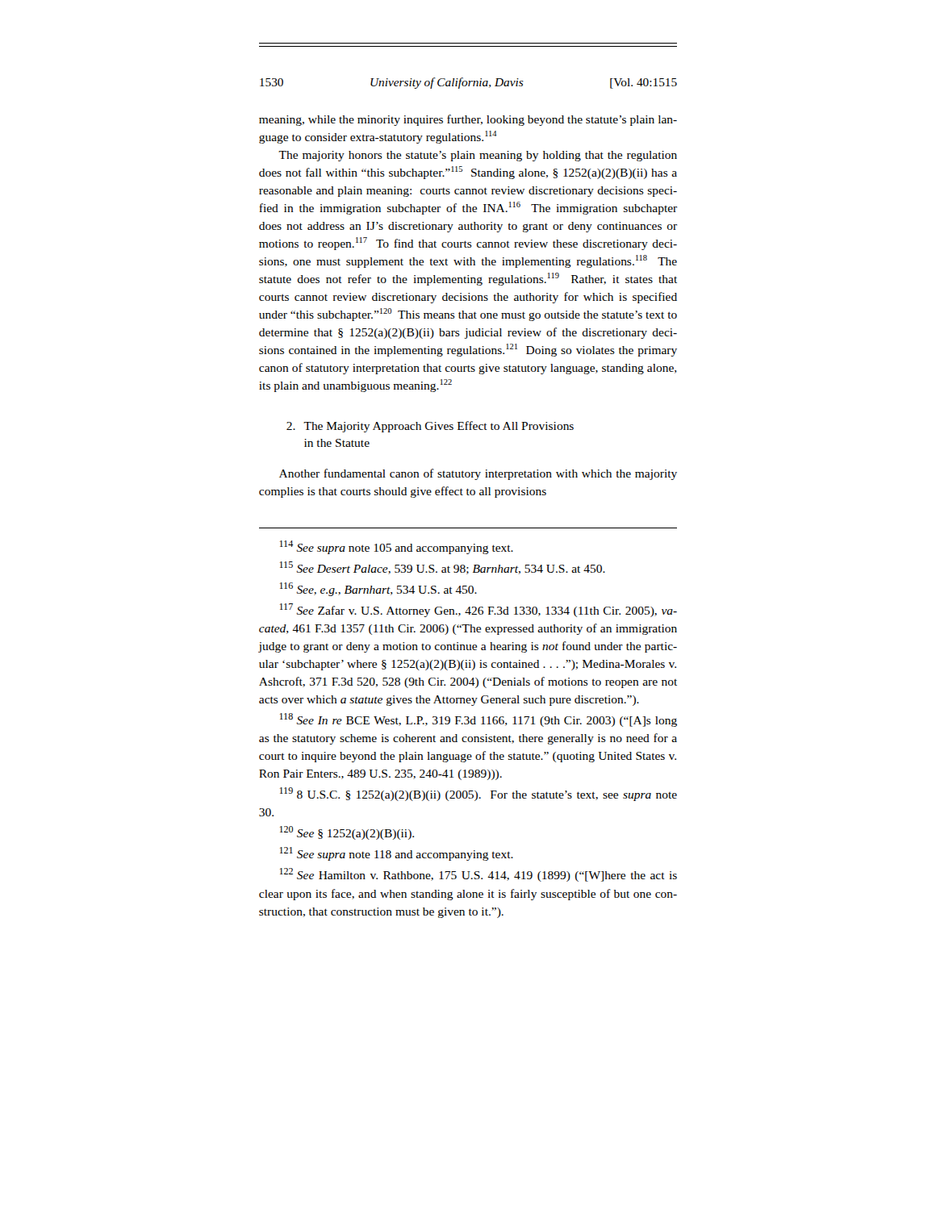1530 University of California, Davis [Vol. 40:1515
meaning, while the minority inquires further, looking beyond the statute’s plain language to consider extra-statutory regulations.114
The majority honors the statute’s plain meaning by holding that the regulation does not fall within “this subchapter.”115 Standing alone, § 1252(a)(2)(B)(ii) has a reasonable and plain meaning: courts cannot review discretionary decisions specified in the immigration subchapter of the INA.116 The immigration subchapter does not address an IJ’s discretionary authority to grant or deny continuances or motions to reopen.117 To find that courts cannot review these discretionary decisions, one must supplement the text with the implementing regulations.118 The statute does not refer to the implementing regulations.119 Rather, it states that courts cannot review discretionary decisions the authority for which is specified under “this subchapter.”120 This means that one must go outside the statute’s text to determine that § 1252(a)(2)(B)(ii) bars judicial review of the discretionary decisions contained in the implementing regulations.121 Doing so violates the primary canon of statutory interpretation that courts give statutory language, standing alone, its plain and unambiguous meaning.122
2. The Majority Approach Gives Effect to All Provisionsin the Statute
Another fundamental canon of statutory interpretation with which the majority complies is that courts should give effect to all provisions
114 See supra note 105 and accompanying text.
115 See Desert Palace, 539 U.S. at 98; Barnhart, 534 U.S. at 450.
116 See, e.g., Barnhart, 534 U.S. at 450.
117 See Zafar v. U.S. Attorney Gen., 426 F.3d 1330, 1334 (11th Cir. 2005), vacated, 461 F.3d 1357 (11th Cir. 2006) (“The expressed authority of an immigration judge to grant or deny a motion to continue a hearing is not found under the particular ‘subchapter’ where § 1252(a)(2)(B)(ii) is contained . . . .”); Medina-Morales v. Ashcroft, 371 F.3d 520, 528 (9th Cir. 2004) (“Denials of motions to reopen are not acts over which a statute gives the Attorney General such pure discretion.”).
118 See In re BCE West, L.P., 319 F.3d 1166, 1171 (9th Cir. 2003) (“[A]s long as the statutory scheme is coherent and consistent, there generally is no need for a court to inquire beyond the plain language of the statute.” (quoting United States v. Ron Pair Enters., 489 U.S. 235, 240-41 (1989))).
1198 U.S.C. § 1252(a)(2)(B)(ii) (2005). For the statute’s text, see supra note 30.
120 See § 1252(a)(2)(B)(ii).
121 See supra note 118 and accompanying text.
122 See Hamilton v. Rathbone, 175 U.S. 414, 419 (1899) (“[W]here the act is clear upon its face, and when standing alone it is fairly susceptible of but one construction, that construction must be given to it.”).